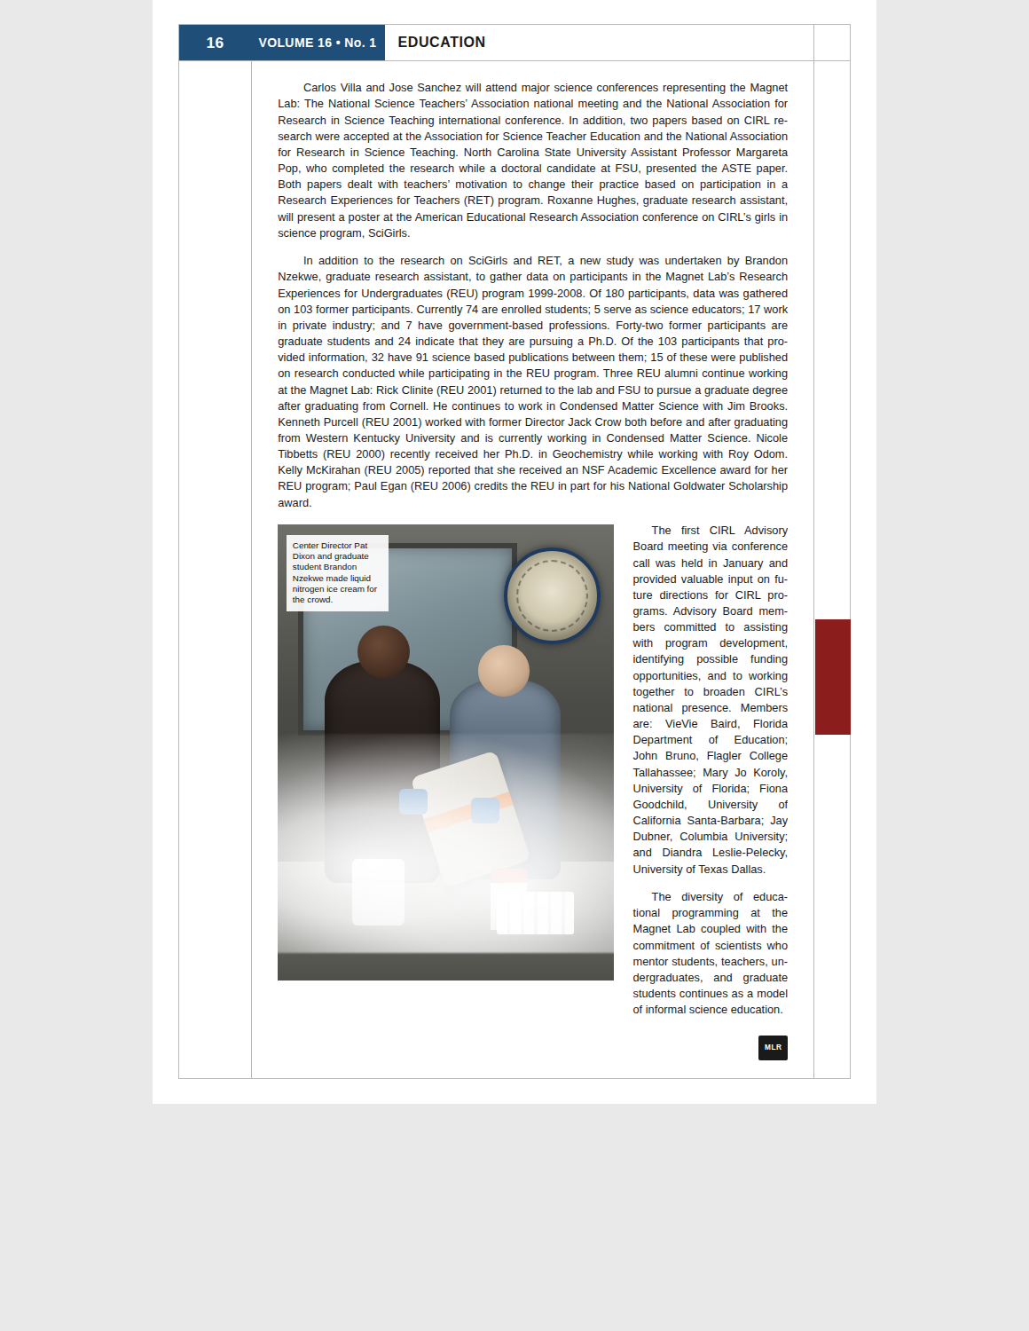16
VOLUME 16 • No. 1
EDUCATION
Carlos Villa and Jose Sanchez will attend major science conferences representing the Magnet Lab: The National Science Teachers’ Association national meeting and the National Association for Research in Science Teaching international conference. In addition, two papers based on CIRL research were accepted at the Association for Science Teacher Education and the National Association for Research in Science Teaching. North Carolina State University Assistant Professor Margareta Pop, who completed the research while a doctoral candidate at FSU, presented the ASTE paper. Both papers dealt with teachers’ motivation to change their practice based on participation in a Research Experiences for Teachers (RET) program. Roxanne Hughes, graduate research assistant, will present a poster at the American Educational Research Association conference on CIRL’s girls in science program, SciGirls.
In addition to the research on SciGirls and RET, a new study was undertaken by Brandon Nzekwe, graduate research assistant, to gather data on participants in the Magnet Lab’s Research Experiences for Undergraduates (REU) program 1999-2008. Of 180 participants, data was gathered on 103 former participants. Currently 74 are enrolled students; 5 serve as science educators; 17 work in private industry; and 7 have government-based professions. Forty-two former participants are graduate students and 24 indicate that they are pursuing a Ph.D. Of the 103 participants that provided information, 32 have 91 science based publications between them; 15 of these were published on research conducted while participating in the REU program. Three REU alumni continue working at the Magnet Lab: Rick Clinite (REU 2001) returned to the lab and FSU to pursue a graduate degree after graduating from Cornell. He continues to work in Condensed Matter Science with Jim Brooks. Kenneth Purcell (REU 2001) worked with former Director Jack Crow both before and after graduating from Western Kentucky University and is currently working in Condensed Matter Science. Nicole Tibbetts (REU 2000) recently received her Ph.D. in Geochemistry while working with Roy Odom. Kelly McKirahan (REU 2005) reported that she received an NSF Academic Excellence award for her REU program; Paul Egan (REU 2006) credits the REU in part for his National Goldwater Scholarship award.
Center Director Pat Dixon and graduate student Brandon Nzekwe made liquid nitrogen ice cream for the crowd.
The first CIRL Advisory Board meeting via conference call was held in January and provided valuable input on future directions for CIRL programs. Advisory Board members committed to assisting with program development, identifying possible funding opportunities, and to working together to broaden CIRL’s national presence. Members are: VieVie Baird, Florida Department of Education; John Bruno, Flagler College Tallahassee; Mary Jo Koroly, University of Florida; Fiona Goodchild, University of California Santa-Barbara; Jay Dubner, Columbia University; and Diandra Leslie-Pelecky, University of Texas Dallas.
The diversity of educational programming at the Magnet Lab coupled with the commitment of scientists who mentor students, teachers, undergraduates, and graduate students continues as a model of informal science education.
MLR